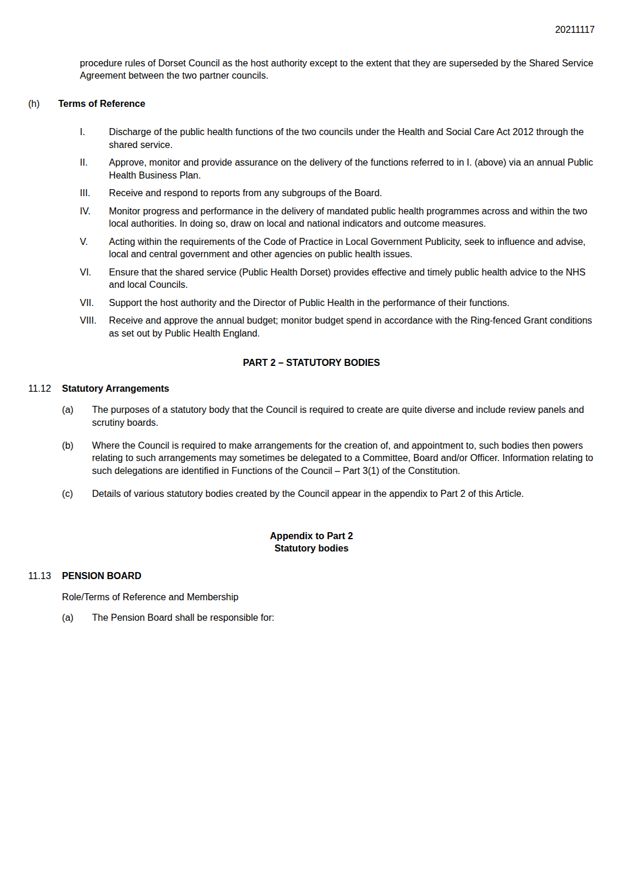20211117
procedure rules of Dorset Council as the host authority except to the extent that they are superseded by the Shared Service Agreement between the two partner councils.
(h)
Terms of Reference
I. Discharge of the public health functions of the two councils under the Health and Social Care Act 2012 through the shared service.
II. Approve, monitor and provide assurance on the delivery of the functions referred to in I. (above) via an annual Public Health Business Plan.
III. Receive and respond to reports from any subgroups of the Board.
IV. Monitor progress and performance in the delivery of mandated public health programmes across and within the two local authorities. In doing so, draw on local and national indicators and outcome measures.
V. Acting within the requirements of the Code of Practice in Local Government Publicity, seek to influence and advise, local and central government and other agencies on public health issues.
VI. Ensure that the shared service (Public Health Dorset) provides effective and timely public health advice to the NHS and local Councils.
VII. Support the host authority and the Director of Public Health in the performance of their functions.
VIII. Receive and approve the annual budget; monitor budget spend in accordance with the Ring-fenced Grant conditions as set out by Public Health England.
PART 2 – STATUTORY BODIES
11.12
Statutory Arrangements
(a)
The purposes of a statutory body that the Council is required to create are quite diverse and include review panels and scrutiny boards.
(b)
Where the Council is required to make arrangements for the creation of, and appointment to, such bodies then powers relating to such arrangements may sometimes be delegated to a Committee, Board and/or Officer. Information relating to such delegations are identified in Functions of the Council – Part 3(1) of the Constitution.
(c)
Details of various statutory bodies created by the Council appear in the appendix to Part 2 of this Article.
Appendix to Part 2
Statutory bodies
11.13
PENSION BOARD
Role/Terms of Reference and Membership
(a)
The Pension Board shall be responsible for: